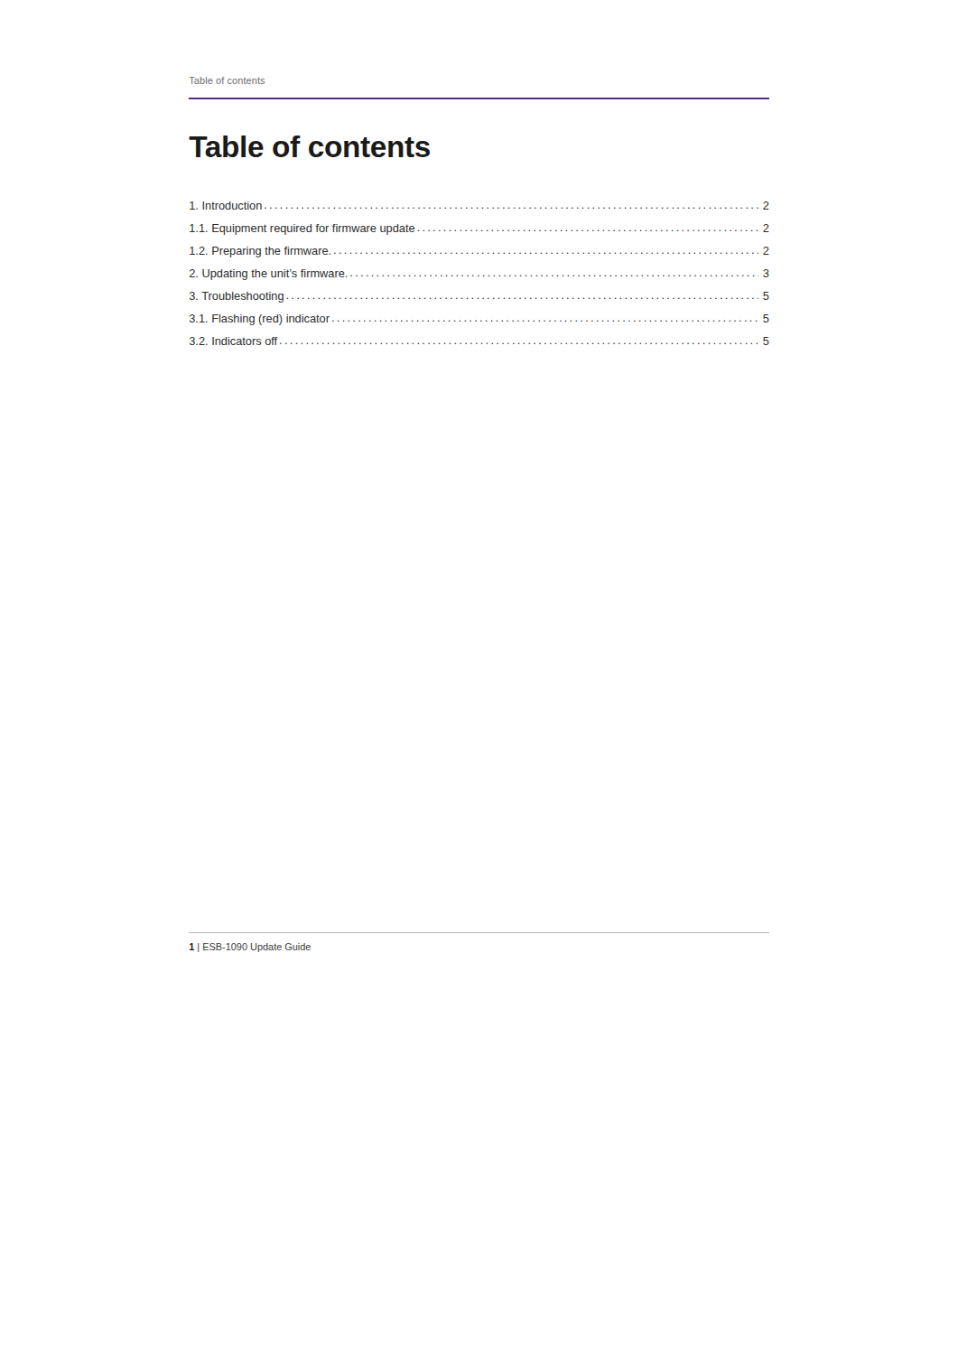Table of contents
Table of contents
1. Introduction ........................................................................................................................................... 2
1.1. Equipment required for firmware update ........................................................................................................................................... 2
1.2. Preparing the firmware. ........................................................................................................................................... 2
2. Updating the unit’s firmware. ........................................................................................................................................... 3
3. Troubleshooting ........................................................................................................................................... 5
3.1. Flashing (red) indicator ........................................................................................................................................... 5
3.2. Indicators off ........................................................................................................................................... 5
1 | ESB-1090 Update Guide